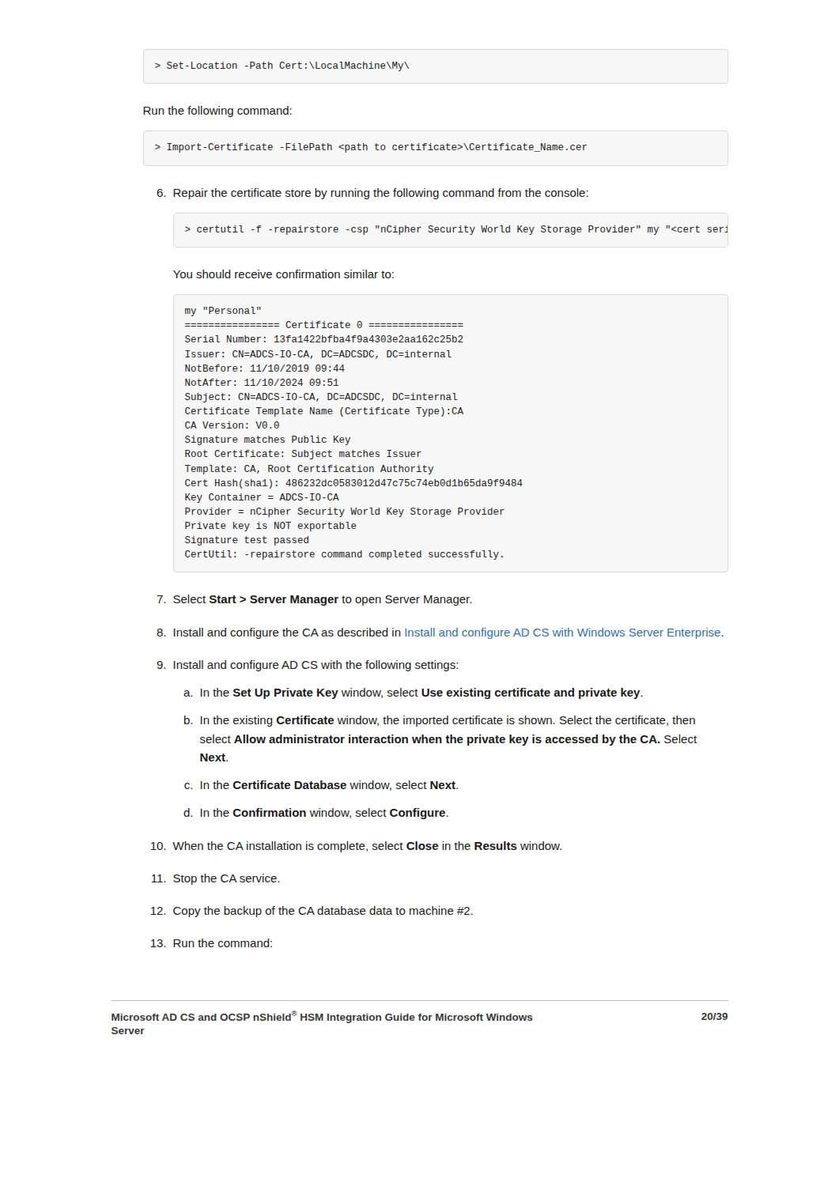> Set-Location -Path Cert:\LocalMachine\My\
Run the following command:
> Import-Certificate -FilePath <path to certificate>\Certificate_Name.cer
Repair the certificate store by running the following command from the console:
> certutil -f -repairstore -csp "nCipher Security World Key Storage Provider" my "<cert serial number>"
You should receive confirmation similar to:
my "Personal"
================ Certificate 0 ================
Serial Number: 13fa1422bfba4f9a4303e2aa162c25b2
Issuer: CN=ADCS-IO-CA, DC=ADCSDC, DC=internal
NotBefore: 11/10/2019 09:44
NotAfter: 11/10/2024 09:51
Subject: CN=ADCS-IO-CA, DC=ADCSDC, DC=internal
Certificate Template Name (Certificate Type):CA
CA Version: V0.0
Signature matches Public Key
Root Certificate: Subject matches Issuer
Template: CA, Root Certification Authority
Cert Hash(sha1): 486232dc0583012d47c75c74eb0d1b65da9f9484
Key Container = ADCS-IO-CA
Provider = nCipher Security World Key Storage Provider
Private key is NOT exportable
Signature test passed
CertUtil: -repairstore command completed successfully.
Select Start > Server Manager to open Server Manager.
Install and configure the CA as described in Install and configure AD CS with Windows Server Enterprise.
Install and configure AD CS with the following settings:
In the Set Up Private Key window, select Use existing certificate and private key.
In the existing Certificate window, the imported certificate is shown. Select the certificate, then select Allow administrator interaction when the private key is accessed by the CA. Select Next.
In the Certificate Database window, select Next.
In the Confirmation window, select Configure.
When the CA installation is complete, select Close in the Results window.
Stop the CA service.
Copy the backup of the CA database data to machine #2.
Run the command:
Microsoft AD CS and OCSP nShield® HSM Integration Guide for Microsoft Windows Server
20/39